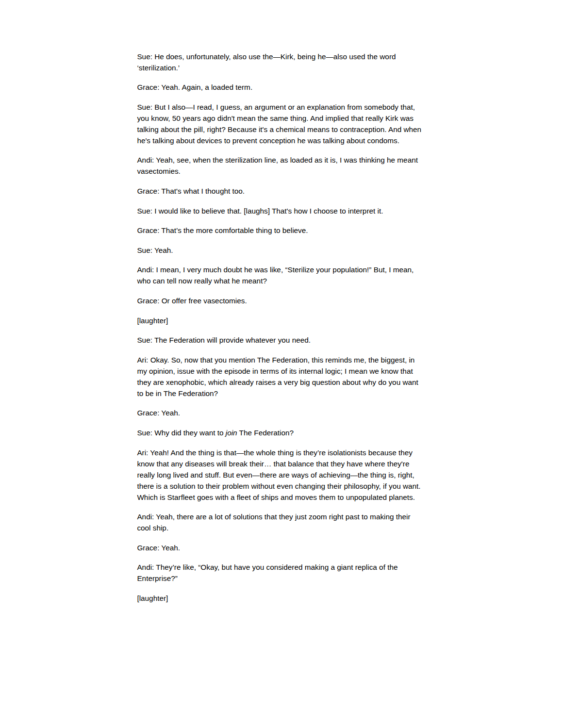Sue: He does, unfortunately, also use the—Kirk, being he—also used the word ‘sterilization.’
Grace: Yeah. Again, a loaded term.
Sue: But I also—I read, I guess, an argument or an explanation from somebody that, you know, 50 years ago didn't mean the same thing. And implied that really Kirk was talking about the pill, right? Because it's a chemical means to contraception. And when he's talking about devices to prevent conception he was talking about condoms.
Andi: Yeah, see, when the sterilization line, as loaded as it is, I was thinking he meant vasectomies.
Grace: That's what I thought too.
Sue: I would like to believe that. [laughs] That's how I choose to interpret it.
Grace: That’s the more comfortable thing to believe.
Sue: Yeah.
Andi: I mean, I very much doubt he was like, “Sterilize your population!” But, I mean, who can tell now really what he meant?
Grace: Or offer free vasectomies.
[laughter]
Sue: The Federation will provide whatever you need.
Ari: Okay. So, now that you mention The Federation, this reminds me, the biggest, in my opinion, issue with the episode in terms of its internal logic; I mean we know that they are xenophobic, which already raises a very big question about why do you want to be in The Federation?
Grace: Yeah.
Sue: Why did they want to join The Federation?
Ari: Yeah! And the thing is that—the whole thing is they’re isolationists because they know that any diseases will break their… that balance that they have where they're really long lived and stuff. But even—there are ways of achieving—the thing is, right, there is a solution to their problem without even changing their philosophy, if you want. Which is Starfleet goes with a fleet of ships and moves them to unpopulated planets.
Andi: Yeah, there are a lot of solutions that they just zoom right past to making their cool ship.
Grace: Yeah.
Andi: They’re like, “Okay, but have you considered making a giant replica of the Enterprise?”
[laughter]